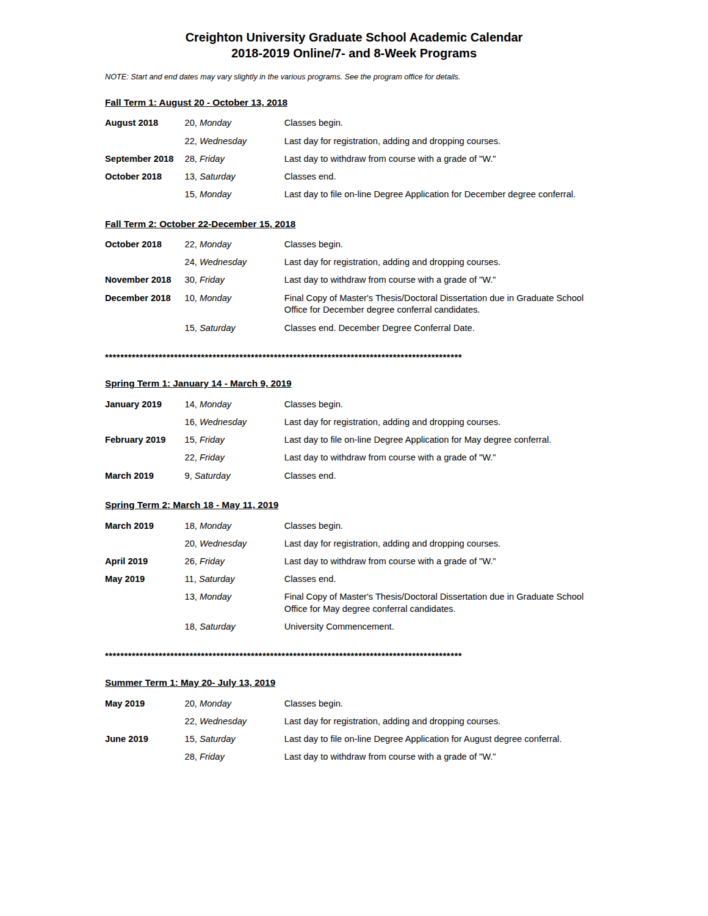Creighton University Graduate School Academic Calendar2018-2019 Online/7- and 8-Week Programs
NOTE: Start and end dates may vary slightly in the various programs. See the program office for details.
Fall Term 1: August 20 - October 13, 2018
| August 2018 | 20, Monday | Classes begin. |
| | 22, Wednesday | Last day for registration, adding and dropping courses. |
| September 2018 | 28, Friday | Last day to withdraw from course with a grade of "W." |
| October 2018 | 13, Saturday | Classes end. |
| | 15, Monday | Last day to file on-line Degree Application for December degree conferral. |
Fall Term 2: October 22-December 15, 2018
| October 2018 | 22, Monday | Classes begin. |
| | 24, Wednesday | Last day for registration, adding and dropping courses. |
| November 2018 | 30, Friday | Last day to withdraw from course with a grade of "W." |
| December 2018 | 10, Monday | Final Copy of Master's Thesis/Doctoral Dissertation due in Graduate School Office for December degree conferral candidates. |
| | 15, Saturday | Classes end. December Degree Conferral Date. |
*********************************************************************************************
Spring Term 1: January 14 - March 9, 2019
| January 2019 | 14, Monday | Classes begin. |
| | 16, Wednesday | Last day for registration, adding and dropping courses. |
| February 2019 | 15, Friday | Last day to file on-line Degree Application for May degree conferral. |
| | 22, Friday | Last day to withdraw from course with a grade of "W." |
| March 2019 | 9, Saturday | Classes end. |
Spring Term 2: March 18 - May 11, 2019
| March 2019 | 18, Monday | Classes begin. |
| | 20, Wednesday | Last day for registration, adding and dropping courses. |
| April 2019 | 26, Friday | Last day to withdraw from course with a grade of "W." |
| May 2019 | 11, Saturday | Classes end. |
| | 13, Monday | Final Copy of Master's Thesis/Doctoral Dissertation due in Graduate School Office for May degree conferral candidates. |
| | 18, Saturday | University Commencement. |
*********************************************************************************************
Summer Term 1: May 20- July 13, 2019
| May 2019 | 20, Monday | Classes begin. |
| | 22, Wednesday | Last day for registration, adding and dropping courses. |
| June 2019 | 15, Saturday | Last day to file on-line Degree Application for August degree conferral. |
| | 28, Friday | Last day to withdraw from course with a grade of "W." |